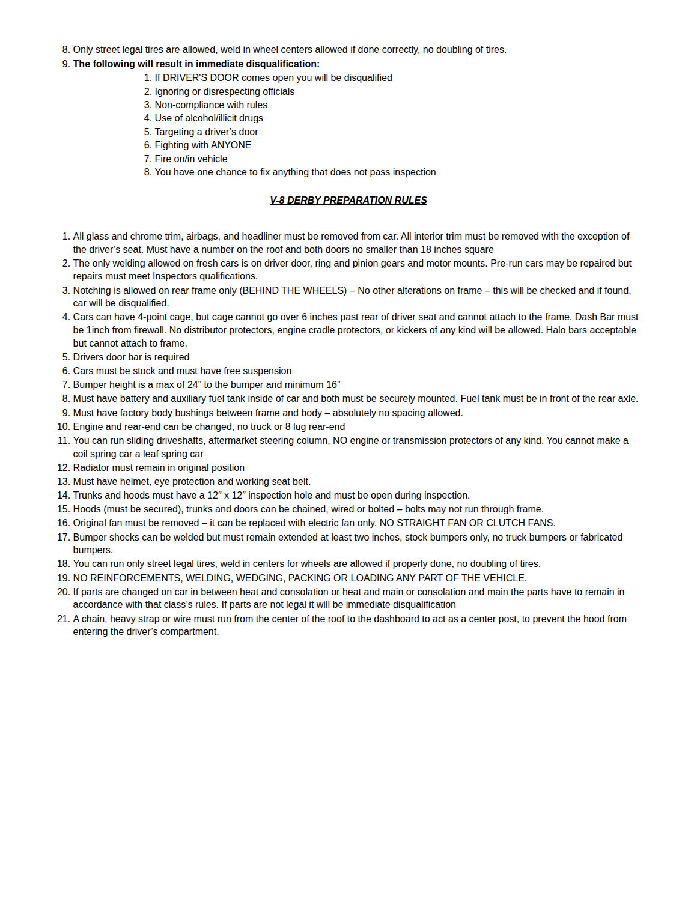Only street legal tires are allowed, weld in wheel centers allowed if done correctly, no doubling of tires.
The following will result in immediate disqualification:
If DRIVER'S DOOR comes open you will be disqualified
Ignoring or disrespecting officials
Non-compliance with rules
Use of alcohol/illicit drugs
Targeting a driver’s door
Fighting with ANYONE
Fire on/in vehicle
You have one chance to fix anything that does not pass inspection
V-8 DERBY PREPARATION RULES
All glass and chrome trim, airbags, and headliner must be removed from car. All interior trim must be removed with the exception of the driver’s seat. Must have a number on the roof and both doors no smaller than 18 inches square
The only welding allowed on fresh cars is on driver door, ring and pinion gears and motor mounts. Pre-run cars may be repaired but repairs must meet Inspectors qualifications.
Notching is allowed on rear frame only (BEHIND THE WHEELS) – No other alterations on frame – this will be checked and if found, car will be disqualified.
Cars can have 4-point cage, but cage cannot go over 6 inches past rear of driver seat and cannot attach to the frame. Dash Bar must be 1inch from firewall. No distributor protectors, engine cradle protectors, or kickers of any kind will be allowed. Halo bars acceptable but cannot attach to frame.
Drivers door bar is required
Cars must be stock and must have free suspension
Bumper height is a max of 24” to the bumper and minimum 16”
Must have battery and auxiliary fuel tank inside of car and both must be securely mounted. Fuel tank must be in front of the rear axle.
Must have factory body bushings between frame and body – absolutely no spacing allowed.
Engine and rear-end can be changed, no truck or 8 lug rear-end
You can run sliding driveshafts, aftermarket steering column, NO engine or transmission protectors of any kind. You cannot make a coil spring car a leaf spring car
Radiator must remain in original position
Must have helmet, eye protection and working seat belt.
Trunks and hoods must have a 12″ x 12″ inspection hole and must be open during inspection.
Hoods (must be secured), trunks and doors can be chained, wired or bolted – bolts may not run through frame.
Original fan must be removed – it can be replaced with electric fan only. NO STRAIGHT FAN OR CLUTCH FANS.
Bumper shocks can be welded but must remain extended at least two inches, stock bumpers only, no truck bumpers or fabricated bumpers.
You can run only street legal tires, weld in centers for wheels are allowed if properly done, no doubling of tires.
NO REINFORCEMENTS, WELDING, WEDGING, PACKING OR LOADING ANY PART OF THE VEHICLE.
If parts are changed on car in between heat and consolation or heat and main or consolation and main the parts have to remain in accordance with that class’s rules. If parts are not legal it will be immediate disqualification
A chain, heavy strap or wire must run from the center of the roof to the dashboard to act as a center post, to prevent the hood from entering the driver’s compartment.